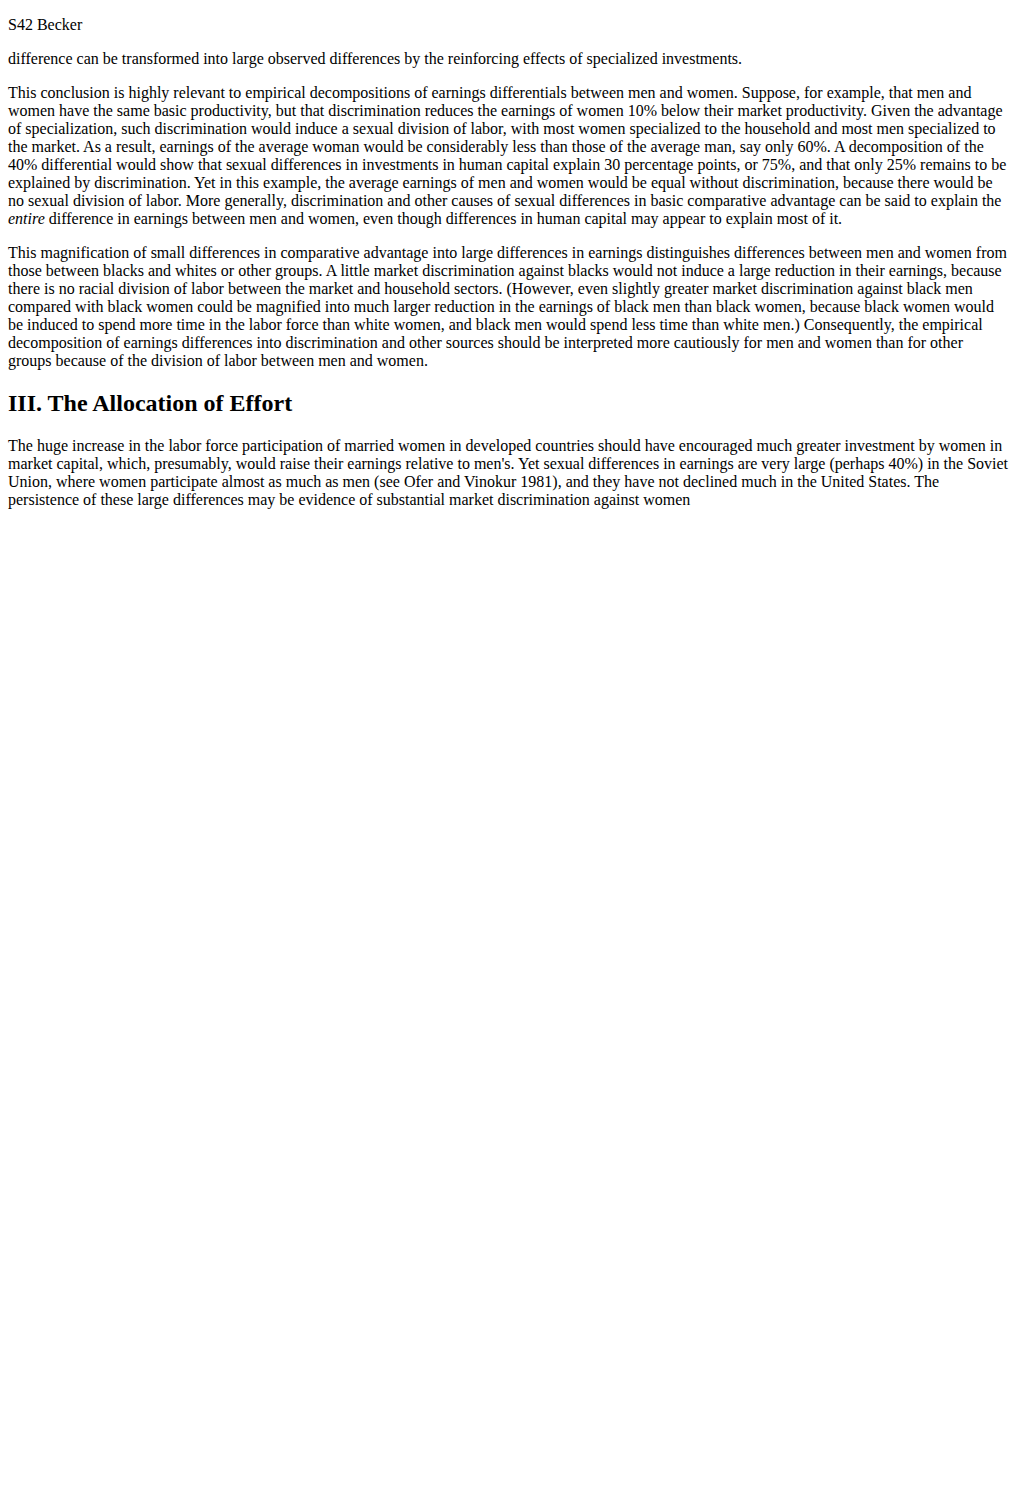S42 Becker
difference can be transformed into large observed differences by the reinforcing effects of specialized investments.
This conclusion is highly relevant to empirical decompositions of earnings differentials between men and women. Suppose, for example, that men and women have the same basic productivity, but that discrimination reduces the earnings of women 10% below their market productivity. Given the advantage of specialization, such discrimination would induce a sexual division of labor, with most women specialized to the household and most men specialized to the market. As a result, earnings of the average woman would be considerably less than those of the average man, say only 60%. A decomposition of the 40% differential would show that sexual differences in investments in human capital explain 30 percentage points, or 75%, and that only 25% remains to be explained by discrimination. Yet in this example, the average earnings of men and women would be equal without discrimination, because there would be no sexual division of labor. More generally, discrimination and other causes of sexual differences in basic comparative advantage can be said to explain the entire difference in earnings between men and women, even though differences in human capital may appear to explain most of it.
This magnification of small differences in comparative advantage into large differences in earnings distinguishes differences between men and women from those between blacks and whites or other groups. A little market discrimination against blacks would not induce a large reduction in their earnings, because there is no racial division of labor between the market and household sectors. (However, even slightly greater market discrimination against black men compared with black women could be magnified into much larger reduction in the earnings of black men than black women, because black women would be induced to spend more time in the labor force than white women, and black men would spend less time than white men.) Consequently, the empirical decomposition of earnings differences into discrimination and other sources should be interpreted more cautiously for men and women than for other groups because of the division of labor between men and women.
III. The Allocation of Effort
The huge increase in the labor force participation of married women in developed countries should have encouraged much greater investment by women in market capital, which, presumably, would raise their earnings relative to men's. Yet sexual differences in earnings are very large (perhaps 40%) in the Soviet Union, where women participate almost as much as men (see Ofer and Vinokur 1981), and they have not declined much in the United States. The persistence of these large differences may be evidence of substantial market discrimination against women